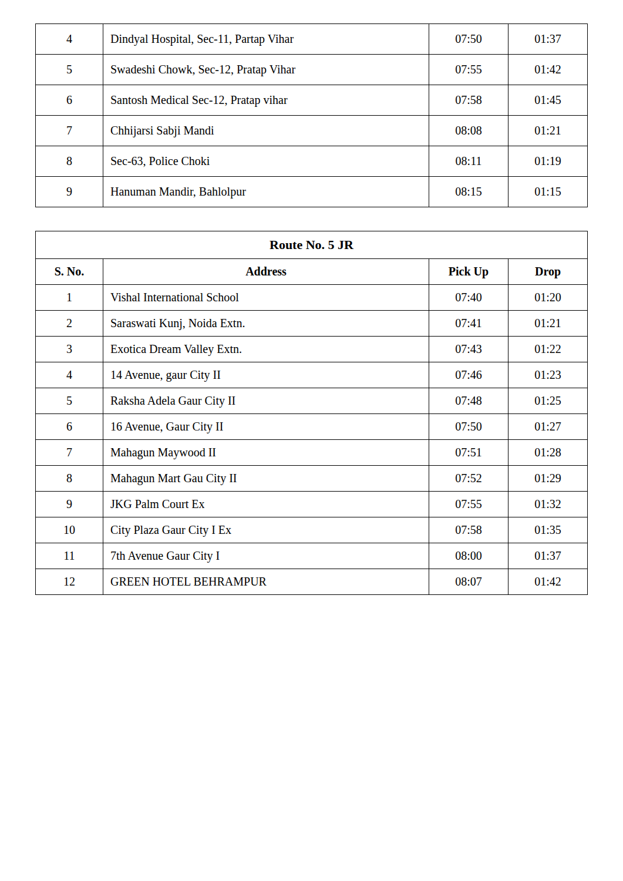| 4 | Dindyal Hospital, Sec-11, Partap Vihar | 07:50 | 01:37 |
| 5 | Swadeshi Chowk, Sec-12, Pratap Vihar | 07:55 | 01:42 |
| 6 | Santosh Medical Sec-12, Pratap vihar | 07:58 | 01:45 |
| 7 | Chhijarsi Sabji Mandi | 08:08 | 01:21 |
| 8 | Sec-63, Police Choki | 08:11 | 01:19 |
| 9 | Hanuman Mandir, Bahlolpur | 08:15 | 01:15 |
| Route No. 5 JR |
| S. No. | Address | Pick Up | Drop |
| 1 | Vishal International School | 07:40 | 01:20 |
| 2 | Saraswati Kunj, Noida Extn. | 07:41 | 01:21 |
| 3 | Exotica Dream Valley Extn. | 07:43 | 01:22 |
| 4 | 14 Avenue, gaur City II | 07:46 | 01:23 |
| 5 | Raksha Adela Gaur City II | 07:48 | 01:25 |
| 6 | 16 Avenue, Gaur City II | 07:50 | 01:27 |
| 7 | Mahagun Maywood II | 07:51 | 01:28 |
| 8 | Mahagun Mart Gau City II | 07:52 | 01:29 |
| 9 | JKG Palm Court Ex | 07:55 | 01:32 |
| 10 | City Plaza Gaur City I Ex | 07:58 | 01:35 |
| 11 | 7th Avenue Gaur City I | 08:00 | 01:37 |
| 12 | GREEN HOTEL BEHRAMPUR | 08:07 | 01:42 |